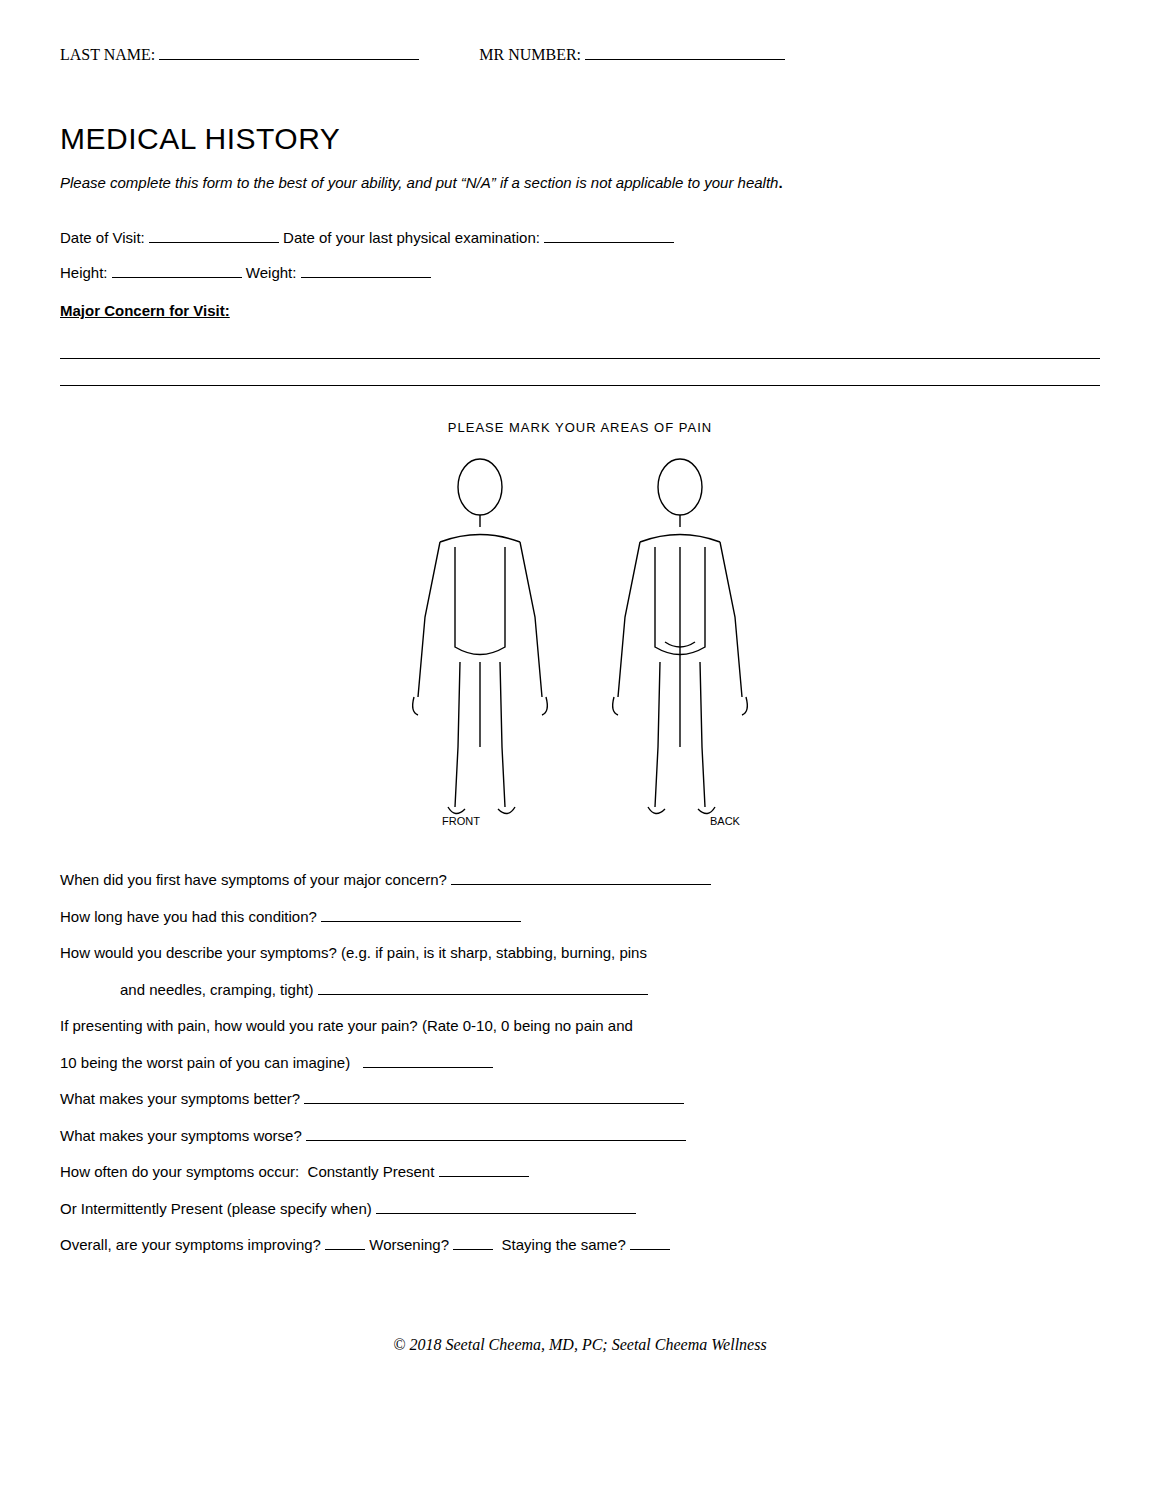LAST NAME: MR NUMBER:
MEDICAL HISTORY
Please complete this form to the best of your ability, and put “N/A” if a section is not applicable to your health.
Date of Visit: Date of your last physical examination:
Height: Weight:
Major Concern for Visit:
PLEASE MARK YOUR AREAS OF PAIN
When did you first have symptoms of your major concern?
How long have you had this condition?
How would you describe your symptoms? (e.g. if pain, is it sharp, stabbing, burning, pins
and needles, cramping, tight)
If presenting with pain, how would you rate your pain? (Rate 0-10, 0 being no pain and
10 being the worst pain of you can imagine)
What makes your symptoms better?
What makes your symptoms worse?
How often do your symptoms occur: Constantly Present
Or Intermittently Present (please specify when)
Overall, are your symptoms improving? Worsening? Staying the same?
© 2018 Seetal Cheema, MD, PC; Seetal Cheema Wellness